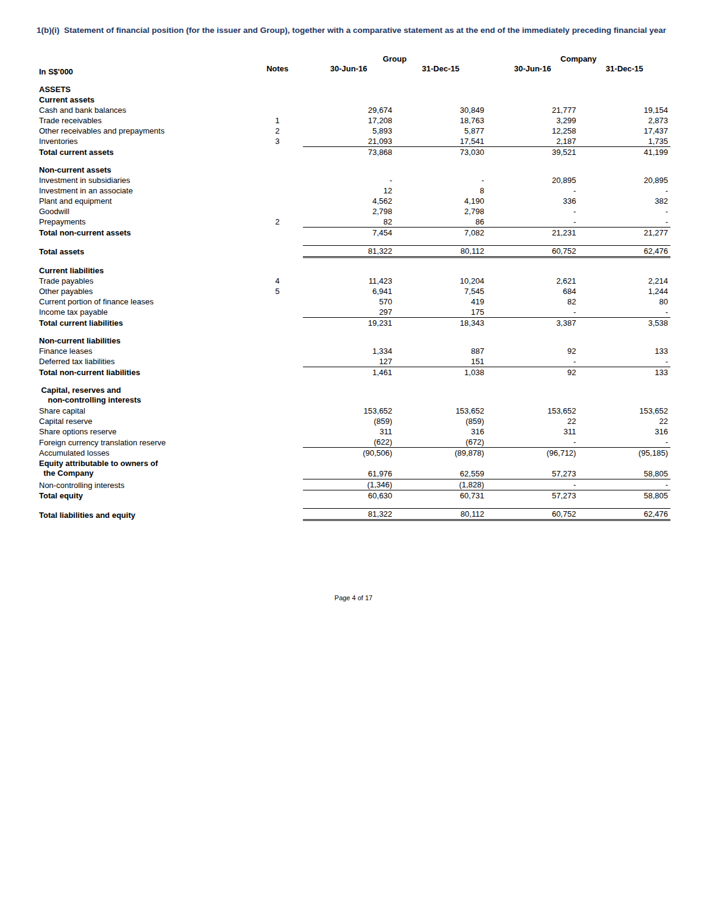1(b)(i) Statement of financial position (for the issuer and Group), together with a comparative statement as at the end of the immediately preceding financial year
| | | Group | Company |
| In S$'000 | Notes | 30-Jun-16 | 31-Dec-15 | 30-Jun-16 | 31-Dec-15 |
| ASSETS | | | | | |
| Current assets | | | | | |
| Cash and bank balances | | 29,674 | 30,849 | 21,777 | 19,154 |
| Trade receivables | 1 | 17,208 | 18,763 | 3,299 | 2,873 |
| Other receivables and prepayments | 2 | 5,893 | 5,877 | 12,258 | 17,437 |
| Inventories | 3 | 21,093 | 17,541 | 2,187 | 1,735 |
| Total current assets | | 73,868 | 73,030 | 39,521 | 41,199 |
| Non-current assets | | | | | |
| Investment in subsidiaries | | - | - | 20,895 | 20,895 |
| Investment in an associate | | 12 | 8 | - | - |
| Plant and equipment | | 4,562 | 4,190 | 336 | 382 |
| Goodwill | | 2,798 | 2,798 | - | - |
| Prepayments | 2 | 82 | 86 | - | - |
| Total non-current assets | | 7,454 | 7,082 | 21,231 | 21,277 |
| Total assets | | 81,322 | 80,112 | 60,752 | 62,476 |
| Current liabilities | | | | | |
| Trade payables | 4 | 11,423 | 10,204 | 2,621 | 2,214 |
| Other payables | 5 | 6,941 | 7,545 | 684 | 1,244 |
| Current portion of finance leases | | 570 | 419 | 82 | 80 |
| Income tax payable | | 297 | 175 | - | - |
| Total current liabilities | | 19,231 | 18,343 | 3,387 | 3,538 |
| Non-current liabilities | | | | | |
| Finance leases | | 1,334 | 887 | 92 | 133 |
| Deferred tax liabilities | | 127 | 151 | - | - |
| Total non-current liabilities | | 1,461 | 1,038 | 92 | 133 |
| Capital, reserves and non-controlling interests | | | | | |
| Share capital | | 153,652 | 153,652 | 153,652 | 153,652 |
| Capital reserve | | (859) | (859) | 22 | 22 |
| Share options reserve | | 311 | 316 | 311 | 316 |
| Foreign currency translation reserve | | (622) | (672) | - | - |
| Accumulated losses | | (90,506) | (89,878) | (96,712) | (95,185) |
| Equity attributable to owners of the Company | | 61,976 | 62,559 | 57,273 | 58,805 |
| Non-controlling interests | | (1,346) | (1,828) | - | - |
| Total equity | | 60,630 | 60,731 | 57,273 | 58,805 |
| Total liabilities and equity | | 81,322 | 80,112 | 60,752 | 62,476 |
Page 4 of 17